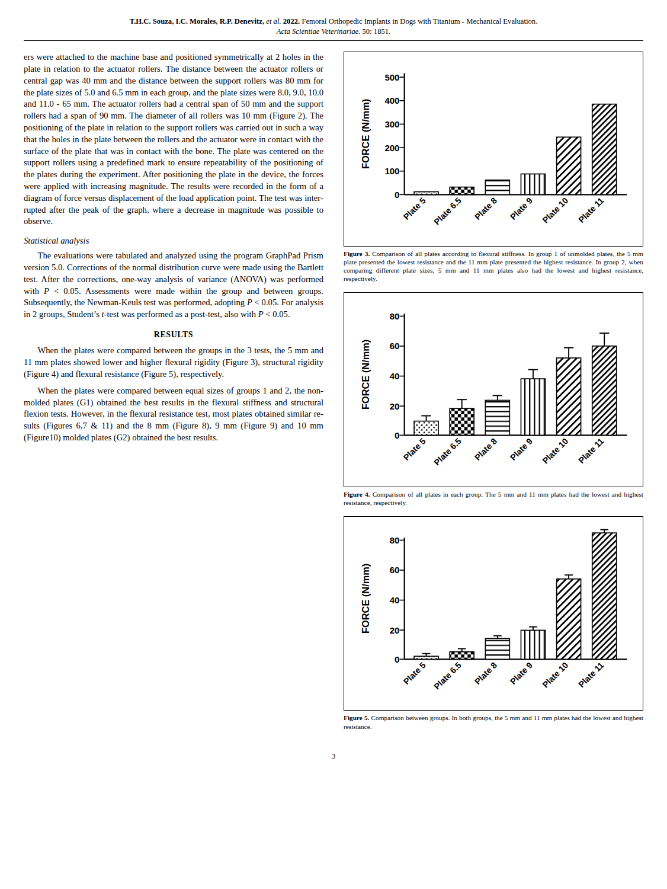T.H.C. Souza, I.C. Morales, R.P. Denevitz, et al. 2022. Femoral Orthopedic Implants in Dogs with Titanium - Mechanical Evaluation.
Acta Scientiae Veterinariae. 50: 1851.
ers were attached to the machine base and positioned symmetrically at 2 holes in the plate in relation to the actuator rollers. The distance between the actuator rollers or central gap was 40 mm and the distance between the support rollers was 80 mm for the plate sizes of 5.0 and 6.5 mm in each group, and the plate sizes were 8.0, 9.0, 10.0 and 11.0 - 65 mm. The actuator rollers had a central span of 50 mm and the support rollers had a span of 90 mm. The diameter of all rollers was 10 mm (Figure 2). The positioning of the plate in relation to the support rollers was carried out in such a way that the holes in the plate between the rollers and the actuator were in contact with the surface of the plate that was in contact with the bone. The plate was centered on the support rollers using a predefined mark to ensure repeatability of the positioning of the plates during the experiment. After positioning the plate in the device, the forces were applied with increasing magnitude. The results were recorded in the form of a diagram of force versus displacement of the load application point. The test was interrupted after the peak of the graph, where a decrease in magnitude was possible to observe.
Statistical analysis
The evaluations were tabulated and analyzed using the program GraphPad Prism version 5.0. Corrections of the normal distribution curve were made using the Bartlett test. After the corrections, one-way analysis of variance (ANOVA) was performed with P < 0.05. Assessments were made within the group and between groups. Subsequently, the Newman-Keuls test was performed, adopting P < 0.05. For analysis in 2 groups, Student’s t-test was performed as a post-test, also with P < 0.05.
RESULTS
When the plates were compared between the groups in the 3 tests, the 5 mm and 11 mm plates showed lower and higher flexural rigidity (Figure 3), structural rigidity (Figure 4) and flexural resistance (Figure 5), respectively.
When the plates were compared between equal sizes of groups 1 and 2, the non-molded plates (G1) obtained the best results in the flexural stiffness and structural flexion tests. However, in the flexural resistance test, most plates obtained similar results (Figures 6,7 & 11) and the 8 mm (Figure 8), 9 mm (Figure 9) and 10 mm (Figure10) molded plates (G2) obtained the best results.
0 100 200 300 400 500 FORCE (N/mm) Plate 5 Plate 6.5 Plate 8 Plate 9 Plate 10 Plate 11
Figure 3. Comparison of all plates according to flexural stiffness. In group 1 of unmolded plates, the 5 mm plate presented the lowest resistance and the 11 mm plate presented the highest resistance. In group 2, when comparing different plate sizes, 5 mm and 11 mm plates also had the lowest and highest resistance, respectively.
0 20 40 60 80 FORCE (N/mm) Plate 5 Plate 6.5 Plate 8 Plate 9 Plate 10 Plate 11
Figure 4. Comparison of all plates in each group. The 5 mm and 11 mm plates had the lowest and highest resistance, respectively.
0 20 40 60 80 FORCE (N/mm) Plate 5 Plate 6.5 Plate 8 Plate 9 Plate 10 Plate 11
Figure 5. Comparison between groups. In both groups, the 5 mm and 11 mm plates had the lowest and highest resistance.
3